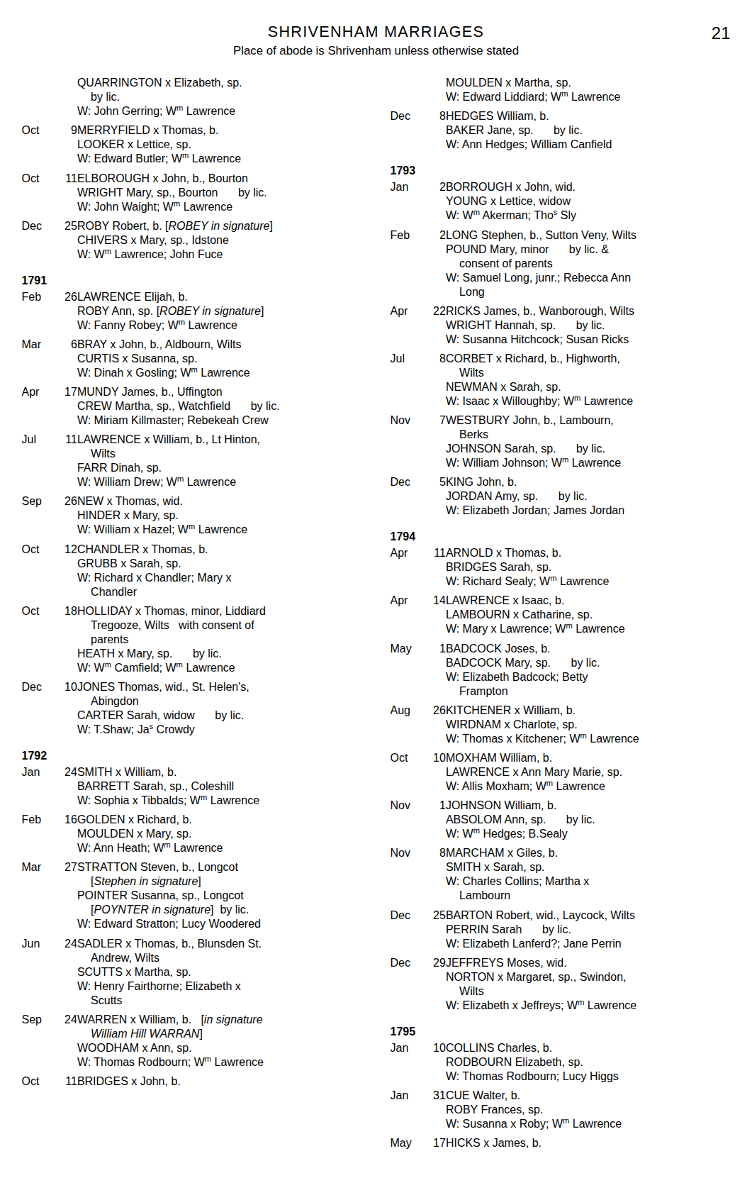SHRIVENHAM MARRIAGES
Place of abode is Shrivenham unless otherwise stated
21
| | | QUARRINGTON x Elizabeth, sp. by lic. W: John Gerring; W m Lawrence |
| Oct | 9 | MERRYFIELD x Thomas, b. LOOKER x Lettice, sp. W: Edward Butler; W m Lawrence |
| Oct | 11 | ELBOROUGH x John, b., Bourton WRIGHT Mary, sp., Bourton by lic. W: John Waight; W m Lawrence |
| Dec | 25 | ROBY Robert, b. [ ROBEY in signature ] CHIVERS x Mary, sp., Idstone W: W m Lawrence; John Fuce |
1791
| Feb | 26 | LAWRENCE Elijah, b. ROBY Ann, sp. [ ROBEY in signature ] W: Fanny Robey; W m Lawrence |
| Mar | 6 | BRAY x John, b., Aldbourn, Wilts CURTIS x Susanna, sp. W: Dinah x Gosling; W m Lawrence |
| Apr | 17 | MUNDY James, b., Uffington CREW Martha, sp., Watchfield by lic. W: Miriam Killmaster; Rebekeah Crew |
| Jul | 11 | LAWRENCE x William, b., Lt Hinton, Wilts FARR Dinah, sp. W: William Drew; W m Lawrence |
| Sep | 26 | NEW x Thomas, wid. HINDER x Mary, sp. W: William x Hazel; W m Lawrence |
| Oct | 12 | CHANDLER x Thomas, b. GRUBB x Sarah, sp. W: Richard x Chandler; Mary x Chandler |
| Oct | 18 | HOLLIDAY x Thomas, minor, Liddiard Tregooze, Wilts with consent of parents HEATH x Mary, sp. by lic. W: W m Camfield; W m Lawrence |
| Dec | 10 | JONES Thomas, wid., St. Helen's, Abingdon CARTER Sarah, widow by lic. W: T.Shaw; Ja s Crowdy |
1792
| Jan | 24 | SMITH x William, b. BARRETT Sarah, sp., Coleshill W: Sophia x Tibbalds; W m Lawrence |
| Feb | 16 | GOLDEN x Richard, b. MOULDEN x Mary, sp. W: Ann Heath; W m Lawrence |
| Mar | 27 | STRATTON Steven, b., Longcot [ Stephen in signature ] POINTER Susanna, sp., Longcot [ POYNTER in signature ] by lic. W: Edward Stratton; Lucy Woodered |
| Jun | 24 | SADLER x Thomas, b., Blunsden St. Andrew, Wilts SCUTTS x Martha, sp. W: Henry Fairthorne; Elizabeth x Scutts |
| Sep | 24 | WARREN x William, b. [ in signature William Hill WARRAN ] WOODHAM x Ann, sp. W: Thomas Rodbourn; W m Lawrence |
| Oct | 11 | BRIDGES x John, b. |
| | | MOULDEN x Martha, sp. W: Edward Liddiard; W m Lawrence |
| Dec | 8 | HEDGES William, b. BAKER Jane, sp. by lic. W: Ann Hedges; William Canfield |
1793
| Jan | 2 | BORROUGH x John, wid. YOUNG x Lettice, widow W: W m Akerman; Tho s Sly |
| Feb | 2 | LONG Stephen, b., Sutton Veny, Wilts POUND Mary, minor by lic. & consent of parents W: Samuel Long, junr.; Rebecca Ann Long |
| Apr | 22 | RICKS James, b., Wanborough, Wilts WRIGHT Hannah, sp. by lic. W: Susanna Hitchcock; Susan Ricks |
| Jul | 8 | CORBET x Richard, b., Highworth, Wilts NEWMAN x Sarah, sp. W: Isaac x Willoughby; W m Lawrence |
| Nov | 7 | WESTBURY John, b., Lambourn, Berks JOHNSON Sarah, sp. by lic. W: William Johnson; W m Lawrence |
| Dec | 5 | KING John, b. JORDAN Amy, sp. by lic. W: Elizabeth Jordan; James Jordan |
1794
| Apr | 11 | ARNOLD x Thomas, b. BRIDGES Sarah, sp. W: Richard Sealy; W m Lawrence |
| Apr | 14 | LAWRENCE x Isaac, b. LAMBOURN x Catharine, sp. W: Mary x Lawrence; W m Lawrence |
| May | 1 | BADCOCK Joses, b. BADCOCK Mary, sp. by lic. W: Elizabeth Badcock; Betty Frampton |
| Aug | 26 | KITCHENER x William, b. WIRDNAM x Charlote, sp. W: Thomas x Kitchener; W m Lawrence |
| Oct | 10 | MOXHAM William, b. LAWRENCE x Ann Mary Marie, sp. W: Allis Moxham; W m Lawrence |
| Nov | 1 | JOHNSON William, b. ABSOLOM Ann, sp. by lic. W: W m Hedges; B.Sealy |
| Nov | 8 | MARCHAM x Giles, b. SMITH x Sarah, sp. W: Charles Collins; Martha x Lambourn |
| Dec | 25 | BARTON Robert, wid., Laycock, Wilts PERRIN Sarah by lic. W: Elizabeth Lanferd?; Jane Perrin |
| Dec | 29 | JEFFREYS Moses, wid. NORTON x Margaret, sp., Swindon, Wilts W: Elizabeth x Jeffreys; W m Lawrence |
1795
| Jan | 10 | COLLINS Charles, b. RODBOURN Elizabeth, sp. W: Thomas Rodbourn; Lucy Higgs |
| Jan | 31 | CUE Walter, b. ROBY Frances, sp. W: Susanna x Roby; W m Lawrence |
| May | 17 | HICKS x James, b. |